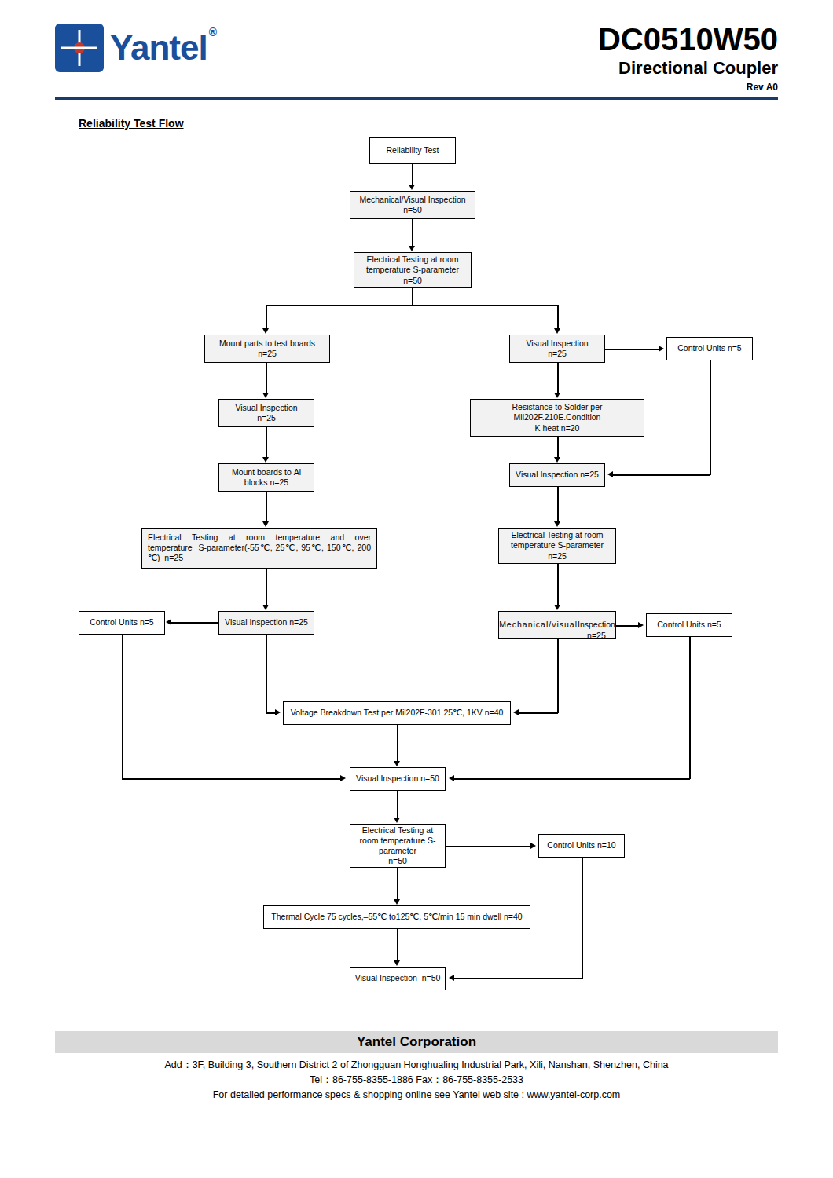Yantel®
DC0510W50
Directional Coupler
Rev A0
Reliability Test Flow
Reliability Test
Mechanical/Visual Inspection
n=50
Electrical Testing at room temperature S-parameter n=50
Mount parts to test boards
n=25
Visual Inspection
n=25
Mount boards to Al blocks n=25
Electrical Testing at room temperature and over temperature S-parameter(-55℃, 25℃, 95℃, 150℃, 200 ℃) n=25
Visual Inspection n=25
Control Units n=5
Visual Inspection
n=25
Control Units n=5
Resistance to Solder per Mil202F.210E.Condition
K heat n=20
Visual Inspection n=25
Electrical Testing at room temperature S-parameter n=25
Mechanical/visual
Inspection n=25
Control Units n=5
Voltage Breakdown Test per Mil202F-301 25℃, 1KV n=40
Visual Inspection n=50
Electrical Testing at room temperature S-parameter
n=50
Control Units n=10
Thermal Cycle 75 cycles,–55℃ to125℃, 5℃/min 15 min dwell n=40
Visual Inspection n=50
Yantel Corporation
Add：3F, Building 3, Southern District 2 of Zhongguan Honghualing Industrial Park, Xili, Nanshan, Shenzhen, China
Tel：86-755-8355-1886 Fax：86-755-8355-2533
For detailed performance specs & shopping online see Yantel web site : www.yantel-corp.com